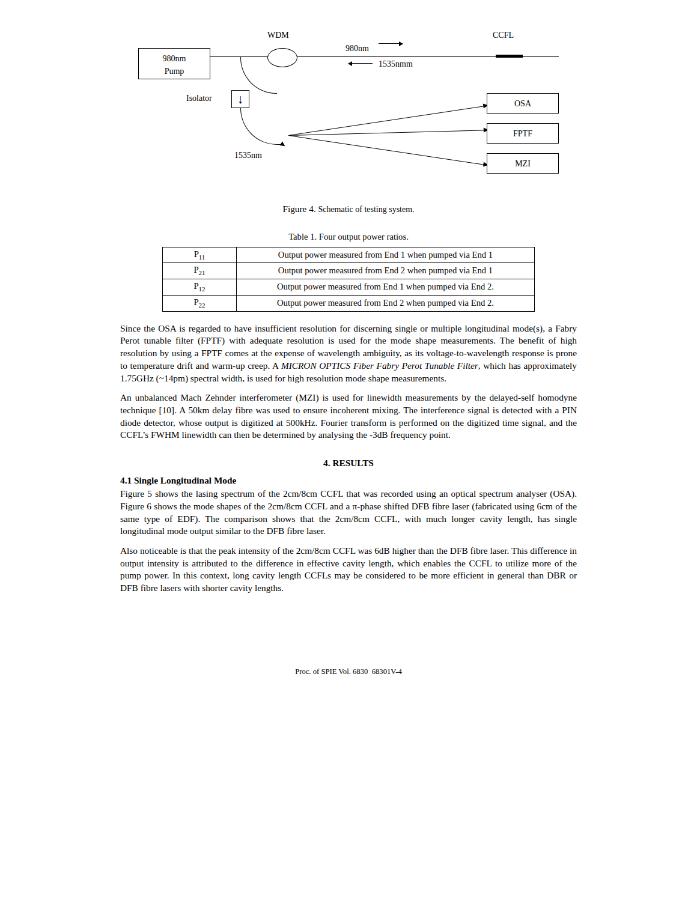WDM CCFL 980nm 1535nmm Isolator 1535nm
980nm
Pump
↓
OSA
FPTF
MZI
Figure 4. Schematic of testing system.
Table 1. Four output power ratios.
| P 11 | Output power measured from End 1 when pumped via End 1 |
| P 21 | Output power measured from End 2 when pumped via End 1 |
| P 12 | Output power measured from End 1 when pumped via End 2. |
| P 22 | Output power measured from End 2 when pumped via End 2. |
Since the OSA is regarded to have insufficient resolution for discerning single or multiple longitudinal mode(s), a Fabry Perot tunable filter (FPTF) with adequate resolution is used for the mode shape measurements. The benefit of high resolution by using a FPTF comes at the expense of wavelength ambiguity, as its voltage-to-wavelength response is prone to temperature drift and warm-up creep. A MICRON OPTICS Fiber Fabry Perot Tunable Filter, which has approximately 1.75GHz (~14pm) spectral width, is used for high resolution mode shape measurements.
An unbalanced Mach Zehnder interferometer (MZI) is used for linewidth measurements by the delayed-self homodyne technique [10]. A 50km delay fibre was used to ensure incoherent mixing. The interference signal is detected with a PIN diode detector, whose output is digitized at 500kHz. Fourier transform is performed on the digitized time signal, and the CCFL’s FWHM linewidth can then be determined by analysing the -3dB frequency point.
4. RESULTS
4.1 Single Longitudinal Mode
Figure 5 shows the lasing spectrum of the 2cm/8cm CCFL that was recorded using an optical spectrum analyser (OSA). Figure 6 shows the mode shapes of the 2cm/8cm CCFL and a π-phase shifted DFB fibre laser (fabricated using 6cm of the same type of EDF). The comparison shows that the 2cm/8cm CCFL, with much longer cavity length, has single longitudinal mode output similar to the DFB fibre laser.
Also noticeable is that the peak intensity of the 2cm/8cm CCFL was 6dB higher than the DFB fibre laser. This difference in output intensity is attributed to the difference in effective cavity length, which enables the CCFL to utilize more of the pump power. In this context, long cavity length CCFLs may be considered to be more efficient in general than DBR or DFB fibre lasers with shorter cavity lengths.
Proc. of SPIE Vol. 6830 68301V-4